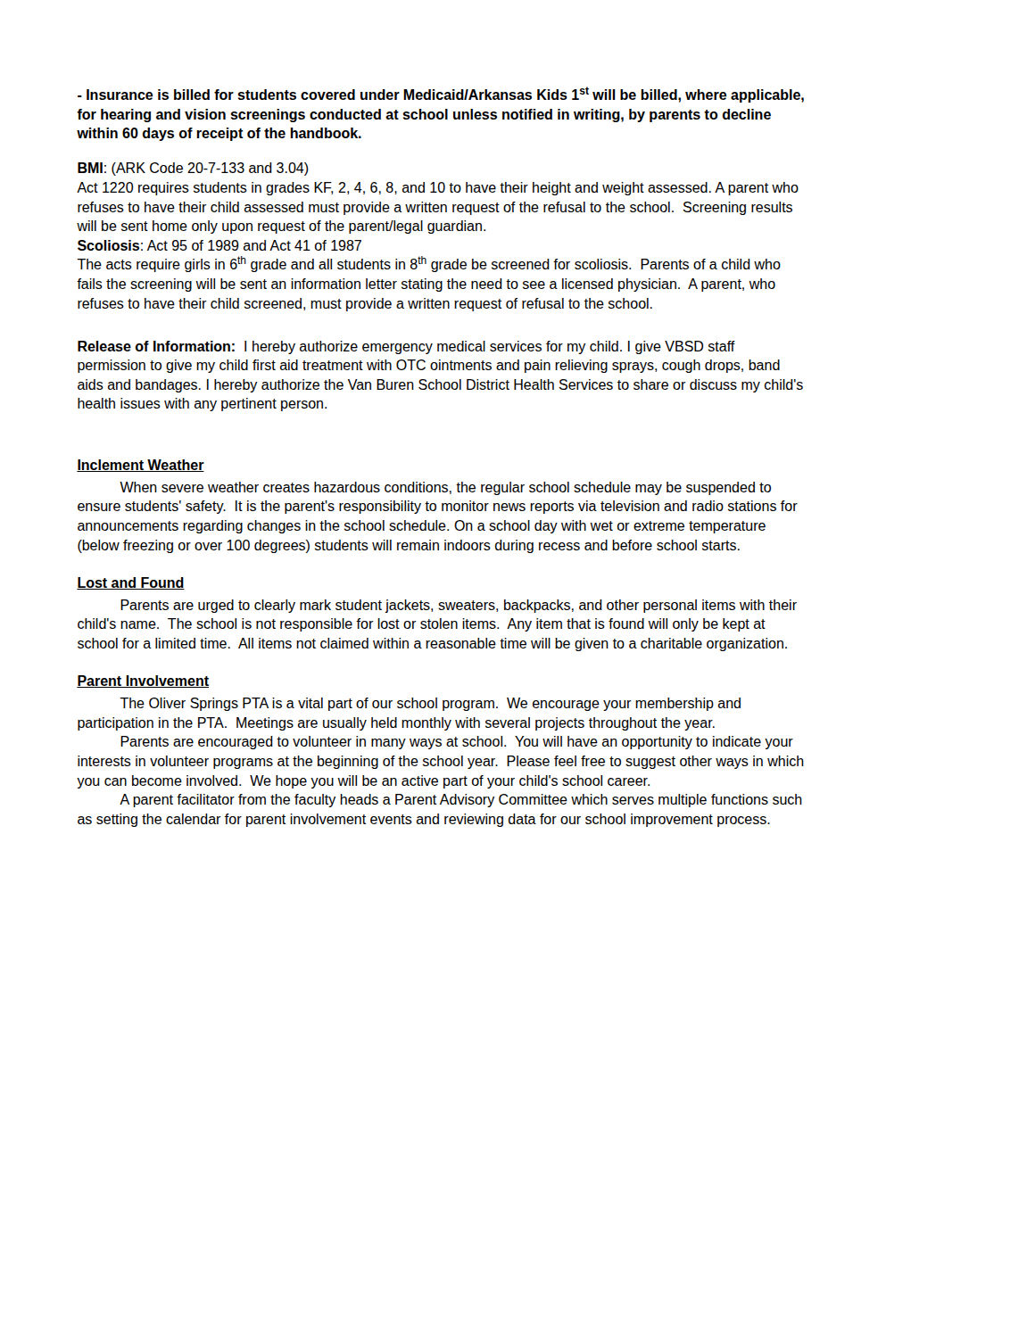- Insurance is billed for students covered under Medicaid/Arkansas Kids 1st will be billed, where applicable, for hearing and vision screenings conducted at school unless notified in writing, by parents to decline within 60 days of receipt of the handbook.
BMI: (ARK Code 20-7-133 and 3.04)
Act 1220 requires students in grades KF, 2, 4, 6, 8, and 10 to have their height and weight assessed. A parent who refuses to have their child assessed must provide a written request of the refusal to the school. Screening results will be sent home only upon request of the parent/legal guardian.
Scoliosis: Act 95 of 1989 and Act 41 of 1987
The acts require girls in 6th grade and all students in 8th grade be screened for scoliosis. Parents of a child who fails the screening will be sent an information letter stating the need to see a licensed physician. A parent, who refuses to have their child screened, must provide a written request of refusal to the school.
Release of Information: I hereby authorize emergency medical services for my child. I give VBSD staff permission to give my child first aid treatment with OTC ointments and pain relieving sprays, cough drops, band aids and bandages. I hereby authorize the Van Buren School District Health Services to share or discuss my child's health issues with any pertinent person.
Inclement Weather
When severe weather creates hazardous conditions, the regular school schedule may be suspended to ensure students' safety. It is the parent's responsibility to monitor news reports via television and radio stations for announcements regarding changes in the school schedule. On a school day with wet or extreme temperature (below freezing or over 100 degrees) students will remain indoors during recess and before school starts.
Lost and Found
Parents are urged to clearly mark student jackets, sweaters, backpacks, and other personal items with their child's name. The school is not responsible for lost or stolen items. Any item that is found will only be kept at school for a limited time. All items not claimed within a reasonable time will be given to a charitable organization.
Parent Involvement
The Oliver Springs PTA is a vital part of our school program. We encourage your membership and participation in the PTA. Meetings are usually held monthly with several projects throughout the year.
Parents are encouraged to volunteer in many ways at school. You will have an opportunity to indicate your interests in volunteer programs at the beginning of the school year. Please feel free to suggest other ways in which you can become involved. We hope you will be an active part of your child's school career.
A parent facilitator from the faculty heads a Parent Advisory Committee which serves multiple functions such as setting the calendar for parent involvement events and reviewing data for our school improvement process.